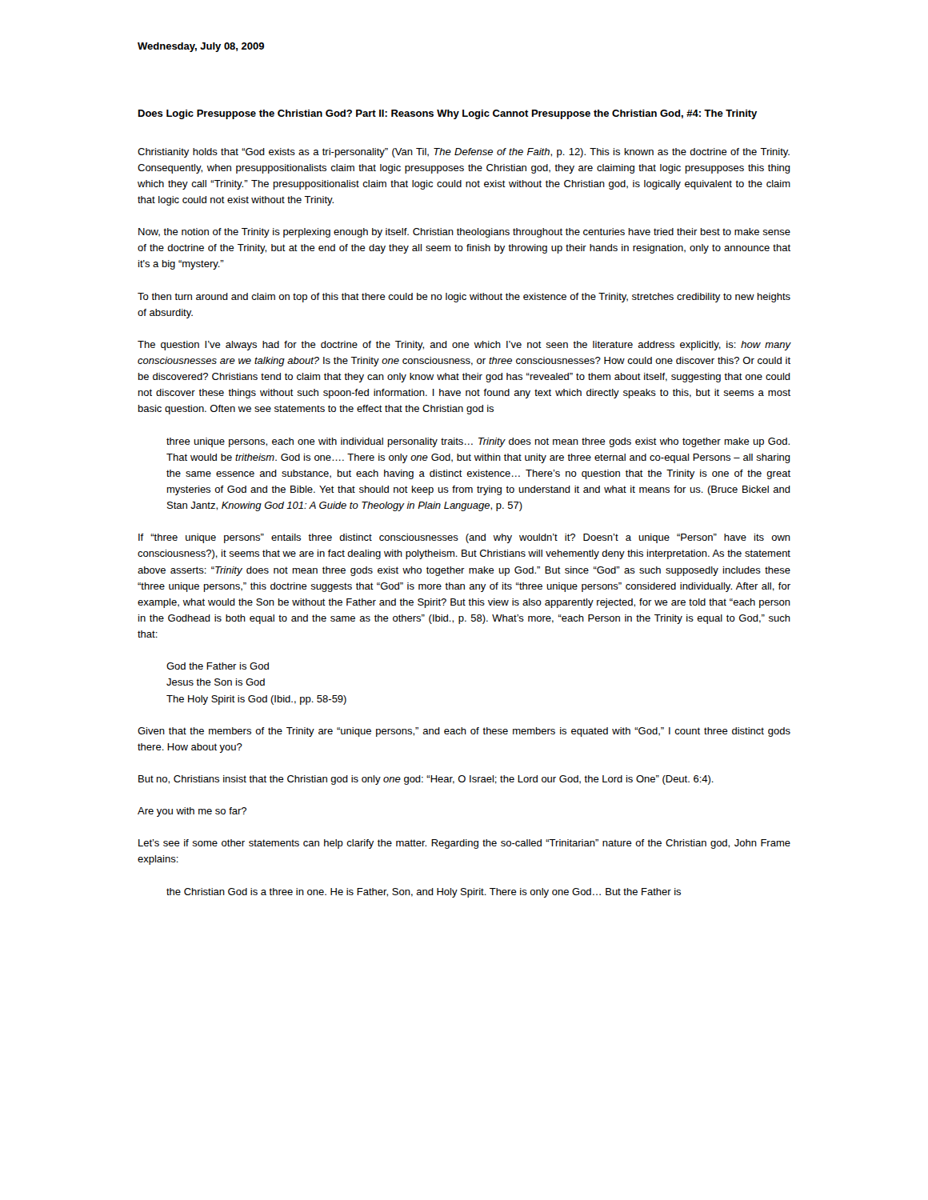Wednesday, July 08, 2009
Does Logic Presuppose the Christian God? Part II: Reasons Why Logic Cannot Presuppose the Christian God, #4: The Trinity
Christianity holds that “God exists as a tri-personality” (Van Til, The Defense of the Faith, p. 12). This is known as the doctrine of the Trinity. Consequently, when presuppositionalists claim that logic presupposes the Christian god, they are claiming that logic presupposes this thing which they call “Trinity.” The presuppositionalist claim that logic could not exist without the Christian god, is logically equivalent to the claim that logic could not exist without the Trinity.
Now, the notion of the Trinity is perplexing enough by itself. Christian theologians throughout the centuries have tried their best to make sense of the doctrine of the Trinity, but at the end of the day they all seem to finish by throwing up their hands in resignation, only to announce that it's a big “mystery.”
To then turn around and claim on top of this that there could be no logic without the existence of the Trinity, stretches credibility to new heights of absurdity.
The question I’ve always had for the doctrine of the Trinity, and one which I’ve not seen the literature address explicitly, is: how many consciousnesses are we talking about? Is the Trinity one consciousness, or three consciousnesses? How could one discover this? Or could it be discovered? Christians tend to claim that they can only know what their god has “revealed” to them about itself, suggesting that one could not discover these things without such spoon-fed information. I have not found any text which directly speaks to this, but it seems a most basic question. Often we see statements to the effect that the Christian god is
three unique persons, each one with individual personality traits… Trinity does not mean three gods exist who together make up God. That would be tritheism. God is one…. There is only one God, but within that unity are three eternal and co-equal Persons – all sharing the same essence and substance, but each having a distinct existence… There’s no question that the Trinity is one of the great mysteries of God and the Bible. Yet that should not keep us from trying to understand it and what it means for us. (Bruce Bickel and Stan Jantz, Knowing God 101: A Guide to Theology in Plain Language, p. 57)
If “three unique persons” entails three distinct consciousnesses (and why wouldn’t it? Doesn’t a unique “Person” have its own consciousness?), it seems that we are in fact dealing with polytheism. But Christians will vehemently deny this interpretation. As the statement above asserts: “Trinity does not mean three gods exist who together make up God.” But since “God” as such supposedly includes these “three unique persons,” this doctrine suggests that “God” is more than any of its “three unique persons” considered individually. After all, for example, what would the Son be without the Father and the Spirit? But this view is also apparently rejected, for we are told that “each person in the Godhead is both equal to and the same as the others” (Ibid., p. 58). What’s more, “each Person in the Trinity is equal to God,” such that:
God the Father is God
Jesus the Son is God
The Holy Spirit is God (Ibid., pp. 58-59)
Given that the members of the Trinity are “unique persons,” and each of these members is equated with “God,” I count three distinct gods there. How about you?
But no, Christians insist that the Christian god is only one god: “Hear, O Israel; the Lord our God, the Lord is One” (Deut. 6:4).
Are you with me so far?
Let’s see if some other statements can help clarify the matter. Regarding the so-called “Trinitarian” nature of the Christian god, John Frame explains:
the Christian God is a three in one. He is Father, Son, and Holy Spirit. There is only one God… But the Father is